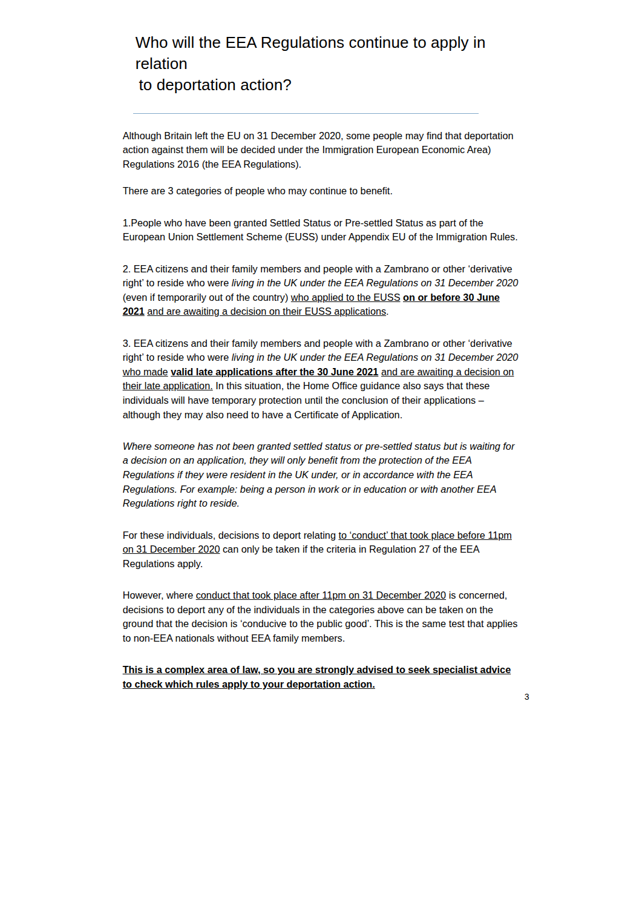Who will the EEA Regulations continue to apply in relation to deportation action?
Although Britain left the EU on 31 December 2020, some people may find that deportation action against them will be decided under the Immigration European Economic Area) Regulations 2016 (the EEA Regulations).
There are 3 categories of people who may continue to benefit.
1.People who have been granted Settled Status or Pre-settled Status as part of the European Union Settlement Scheme (EUSS) under Appendix EU of the Immigration Rules.
2. EEA citizens and their family members and people with a Zambrano or other ‘derivative right’ to reside who were living in the UK under the EEA Regulations on 31 December 2020 (even if temporarily out of the country) who applied to the EUSS on or before 30 June 2021 and are awaiting a decision on their EUSS applications.
3. EEA citizens and their family members and people with a Zambrano or other ‘derivative right’ to reside who were living in the UK under the EEA Regulations on 31 December 2020 who made valid late applications after the 30 June 2021 and are awaiting a decision on their late application. In this situation, the Home Office guidance also says that these individuals will have temporary protection until the conclusion of their applications – although they may also need to have a Certificate of Application.
Where someone has not been granted settled status or pre-settled status but is waiting for a decision on an application, they will only benefit from the protection of the EEA Regulations if they were resident in the UK under, or in accordance with the EEA Regulations. For example: being a person in work or in education or with another EEA Regulations right to reside.
For these individuals, decisions to deport relating to ‘conduct’ that took place before 11pm on 31 December 2020 can only be taken if the criteria in Regulation 27 of the EEA Regulations apply.
However, where conduct that took place after 11pm on 31 December 2020 is concerned, decisions to deport any of the individuals in the categories above can be taken on the ground that the decision is ‘conducive to the public good’. This is the same test that applies to non-EEA nationals without EEA family members.
This is a complex area of law, so you are strongly advised to seek specialist advice to check which rules apply to your deportation action.
3